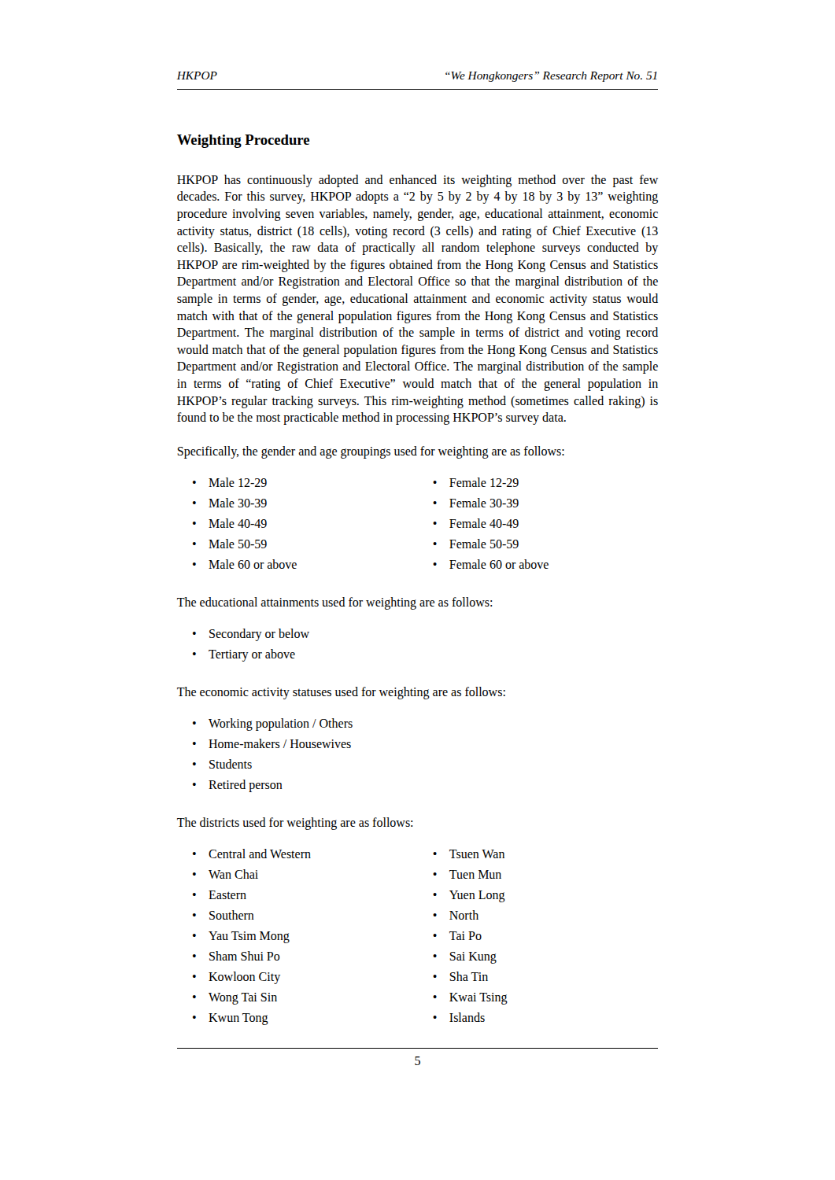HKPOP “We Hongkongers” Research Report No. 51
Weighting Procedure
HKPOP has continuously adopted and enhanced its weighting method over the past few decades. For this survey, HKPOP adopts a “2 by 5 by 2 by 4 by 18 by 3 by 13” weighting procedure involving seven variables, namely, gender, age, educational attainment, economic activity status, district (18 cells), voting record (3 cells) and rating of Chief Executive (13 cells). Basically, the raw data of practically all random telephone surveys conducted by HKPOP are rim-weighted by the figures obtained from the Hong Kong Census and Statistics Department and/or Registration and Electoral Office so that the marginal distribution of the sample in terms of gender, age, educational attainment and economic activity status would match with that of the general population figures from the Hong Kong Census and Statistics Department. The marginal distribution of the sample in terms of district and voting record would match that of the general population figures from the Hong Kong Census and Statistics Department and/or Registration and Electoral Office. The marginal distribution of the sample in terms of “rating of Chief Executive” would match that of the general population in HKPOP’s regular tracking surveys. This rim-weighting method (sometimes called raking) is found to be the most practicable method in processing HKPOP’s survey data.
Specifically, the gender and age groupings used for weighting are as follows:
Male 12-29
Male 30-39
Male 40-49
Male 50-59
Male 60 or above
Female 12-29
Female 30-39
Female 40-49
Female 50-59
Female 60 or above
The educational attainments used for weighting are as follows:
Secondary or below
Tertiary or above
The economic activity statuses used for weighting are as follows:
Working population / Others
Home-makers / Housewives
Students
Retired person
The districts used for weighting are as follows:
Central and Western
Wan Chai
Eastern
Southern
Yau Tsim Mong
Sham Shui Po
Kowloon City
Wong Tai Sin
Kwun Tong
Tsuen Wan
Tuen Mun
Yuen Long
North
Tai Po
Sai Kung
Sha Tin
Kwai Tsing
Islands
5